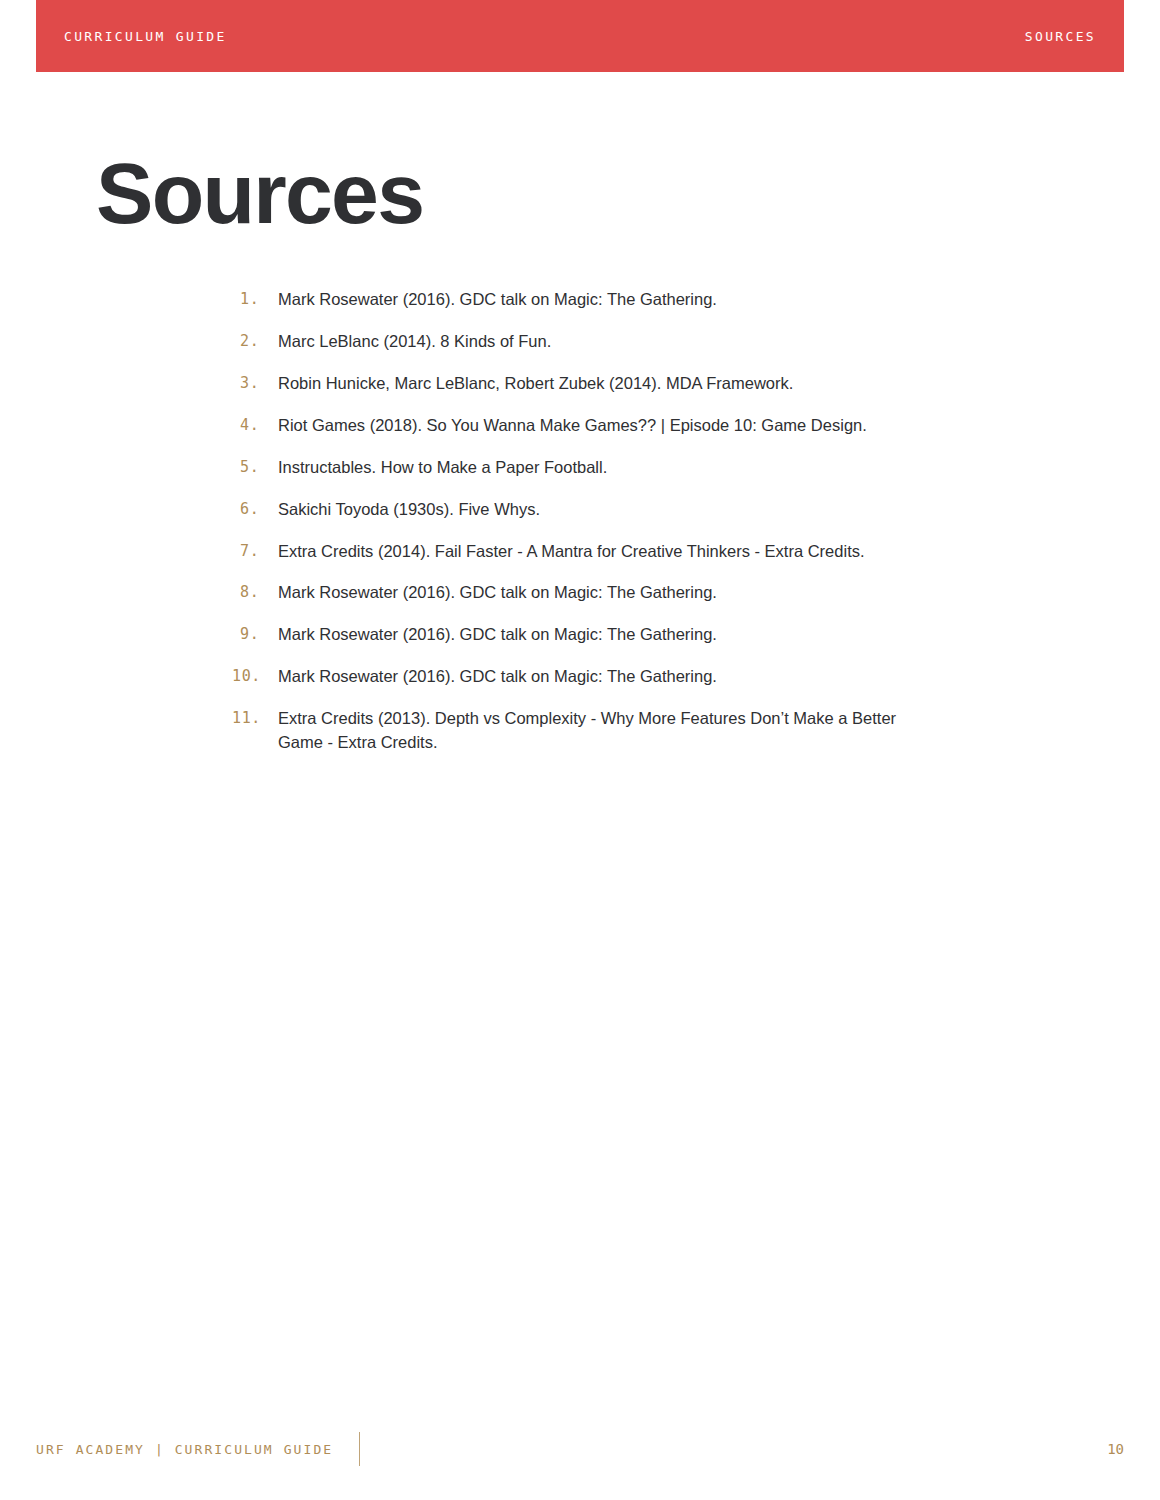CURRICULUM GUIDE SOURCES
Sources
Mark Rosewater (2016). GDC talk on Magic: The Gathering.
Marc LeBlanc (2014). 8 Kinds of Fun.
Robin Hunicke, Marc LeBlanc, Robert Zubek (2014). MDA Framework.
Riot Games (2018). So You Wanna Make Games?? | Episode 10: Game Design.
Instructables. How to Make a Paper Football.
Sakichi Toyoda (1930s). Five Whys.
Extra Credits (2014). Fail Faster - A Mantra for Creative Thinkers - Extra Credits.
Mark Rosewater (2016). GDC talk on Magic: The Gathering.
Mark Rosewater (2016). GDC talk on Magic: The Gathering.
Mark Rosewater (2016). GDC talk on Magic: The Gathering.
Extra Credits (2013). Depth vs Complexity - Why More Features Don’t Make a Better Game - Extra Credits.
URF ACADEMY | CURRICULUM GUIDE
10